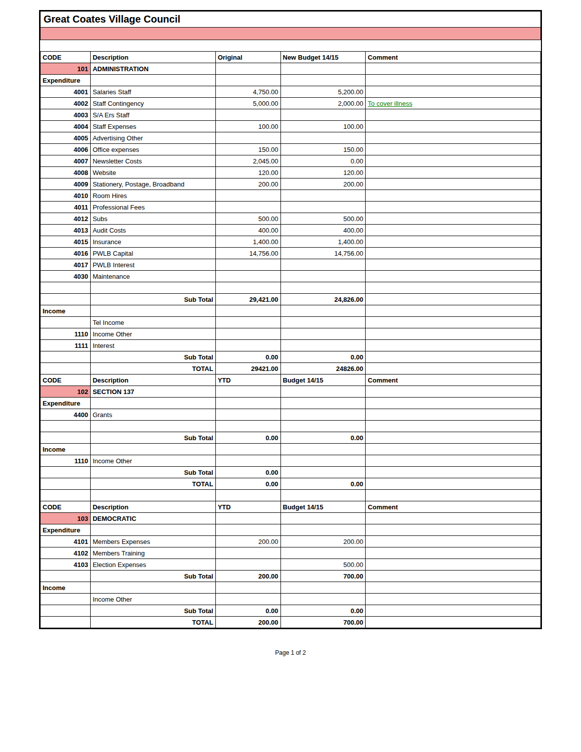| Great Coates Village Council |
| CODE | Description | Original | New Budget 14/15 | Comment |
| 101 | ADMINISTRATION | | | |
| Expenditure | | | | |
| 4001 | Salaries Staff | 4,750.00 | 5,200.00 | |
| 4002 | Staff Contingency | 5,000.00 | 2,000.00 | To cover illness |
| 4003 | S/A Ers Staff | | | |
| 4004 | Staff Expenses | 100.00 | 100.00 | |
| 4005 | Advertising Other | | | |
| 4006 | Office expenses | 150.00 | 150.00 | |
| 4007 | Newsletter Costs | 2,045.00 | 0.00 | |
| 4008 | Website | 120.00 | 120.00 | |
| 4009 | Stationery, Postage, Broadband | 200.00 | 200.00 | |
| 4010 | Room Hires | | | |
| 4011 | Professional Fees | | | |
| 4012 | Subs | 500.00 | 500.00 | |
| 4013 | Audit Costs | 400.00 | 400.00 | |
| 4015 | Insurance | 1,400.00 | 1,400.00 | |
| 4016 | PWLB Capital | 14,756.00 | 14,756.00 | |
| 4017 | PWLB Interest | | | |
| 4030 | Maintenance | | | |
| | Sub Total | 29,421.00 | 24,826.00 | |
| Income | | | | |
| | Tel Income | | | |
| 1110 | Income Other | | | |
| 1111 | Interest | | | |
| | Sub Total | 0.00 | 0.00 | |
| | TOTAL | 29421.00 | 24826.00 | |
| CODE | Description | YTD | Budget 14/15 | Comment |
| 102 | SECTION 137 | | | |
| Expenditure | | | | |
| 4400 | Grants | | | |
| | Sub Total | 0.00 | 0.00 | |
| Income | | | | |
| 1110 | Income Other | | | |
| | Sub Total | 0.00 | | |
| | TOTAL | 0.00 | 0.00 | |
| CODE | Description | YTD | Budget 14/15 | Comment |
| 103 | DEMOCRATIC | | | |
| Expenditure | | | | |
| 4101 | Members Expenses | 200.00 | 200.00 | |
| 4102 | Members Training | | | |
| 4103 | Election Expenses | | 500.00 | |
| | Sub Total | 200.00 | 700.00 | |
| Income | | | | |
| | Income Other | | | |
| | Sub Total | 0.00 | 0.00 | |
| | TOTAL | 200.00 | 700.00 | |
Page 1 of 2